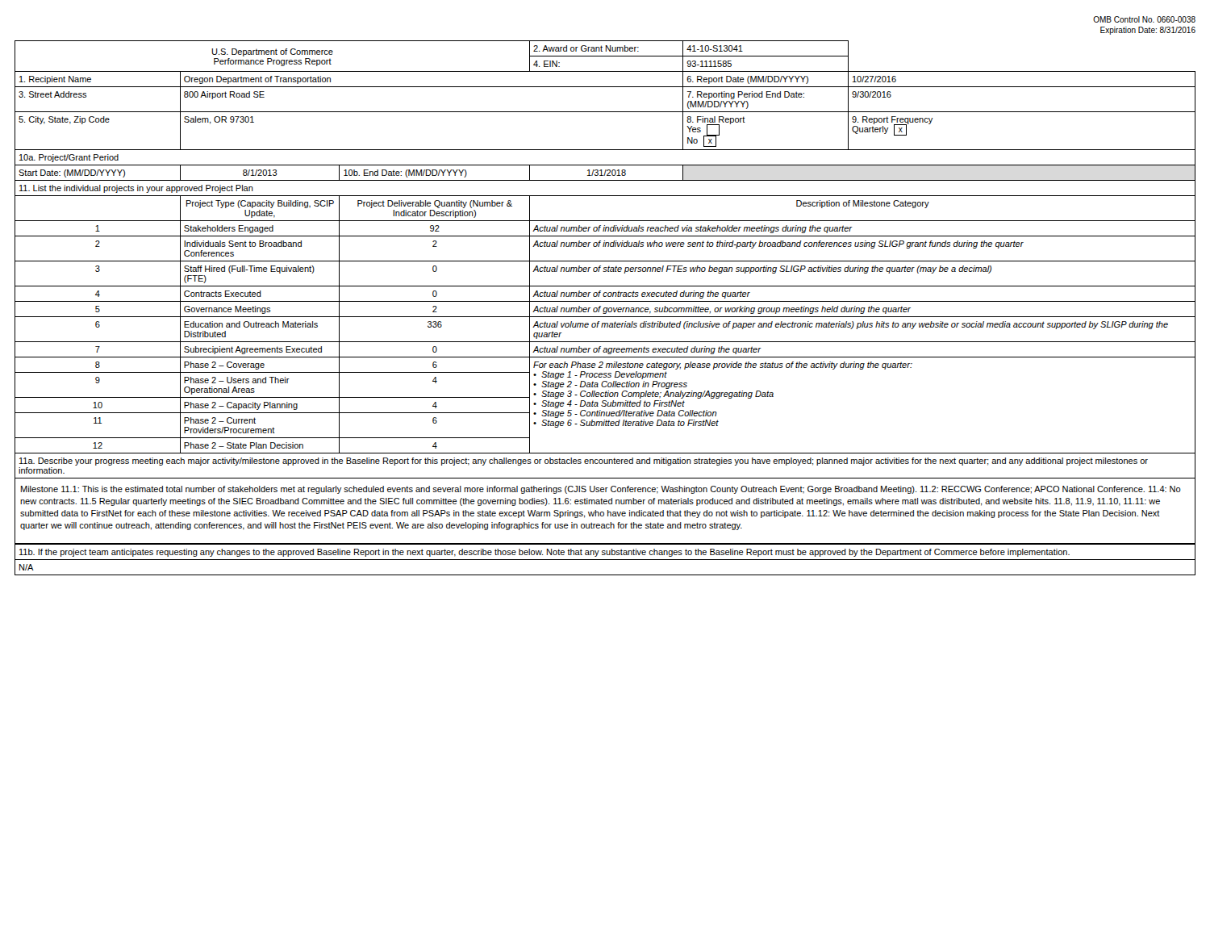OMB Control No. 0660-0038
Expiration Date: 8/31/2016
| U.S. Department of Commerce Performance Progress Report | 2. Award or Grant Number: | 41-10-S13041 |
| 4. EIN: | 93-1111585 |
| 1. Recipient Name | Oregon Department of Transportation | 6. Report Date (MM/DD/YYYY) | 10/27/2016 |
| 3. Street Address | 800 Airport Road SE | 7. Reporting Period End Date: (MM/DD/YYYY) | 9/30/2016 |
| 5. City, State, Zip Code | Salem, OR 97301 | 8. Final Report Yes No | 9. Report Frequency Quarterly |
| 10a. Project/Grant Period |
| Start Date: (MM/DD/YYYY) | 8/1/2013 | 10b. End Date: (MM/DD/YYYY) | 1/31/2018 | |
| 11. List the individual projects in your approved Project Plan |
| | Project Type (Capacity Building, SCIP Update, | Project Deliverable Quantity (Number & Indicator Description) | Description of Milestone Category |
| 1 | Stakeholders Engaged | 92 | Actual number of individuals reached via stakeholder meetings during the quarter |
| 2 | Individuals Sent to Broadband Conferences | 2 | Actual number of individuals who were sent to third-party broadband conferences using SLIGP grant funds during the quarter |
| 3 | Staff Hired (Full-Time Equivalent)(FTE) | 0 | Actual number of state personnel FTEs who began supporting SLIGP activities during the quarter (may be a decimal) |
| 4 | Contracts Executed | 0 | Actual number of contracts executed during the quarter |
| 5 | Governance Meetings | 2 | Actual number of governance, subcommittee, or working group meetings held during the quarter |
| 6 | Education and Outreach Materials Distributed | 336 | Actual volume of materials distributed (inclusive of paper and electronic materials) plus hits to any website or social media account supported by SLIGP during the quarter |
| 7 | Subrecipient Agreements Executed | 0 | Actual number of agreements executed during the quarter |
| 8 | Phase 2 – Coverage | 6 | For each Phase 2 milestone category, please provide the status of the activity during the quarter: • Stage 1 - Process Development • Stage 2 - Data Collection in Progress • Stage 3 - Collection Complete; Analyzing/Aggregating Data • Stage 4 - Data Submitted to FirstNet • Stage 5 - Continued/Iterative Data Collection • Stage 6 - Submitted Iterative Data to FirstNet |
| 9 | Phase 2 – Users and Their Operational Areas | 4 |
| 10 | Phase 2 – Capacity Planning | 4 |
| 11 | Phase 2 – Current Providers/Procurement | 6 |
| 12 | Phase 2 – State Plan Decision | 4 |
| 11a. Describe your progress meeting each major activity/milestone approved in the Baseline Report for this project; any challenges or obstacles encountered and mitigation strategies you have employed; planned major activities for the next quarter; and any additional project milestones or information. |
Milestone 11.1: This is the estimated total number of stakeholders met at regularly scheduled events and several more informal gatherings (CJIS User Conference; Washington County Outreach Event; Gorge Broadband Meeting). 11.2: RECCWG Conference; APCO National Conference. 11.4: No new contracts. 11.5 Regular quarterly meetings of the SIEC Broadband Committee and the SIEC full committee (the governing bodies). 11.6: estimated number of materials produced and distributed at meetings, emails where matl was distributed, and website hits. 11.8, 11.9, 11.10, 11.11: we submitted data to FirstNet for each of these milestone activities. We received PSAP CAD data from all PSAPs in the state except Warm Springs, who have indicated that they do not wish to participate. 11.12: We have determined the decision making process for the State Plan Decision. Next quarter we will continue outreach, attending conferences, and will host the FirstNet PEIS event. We are also developing infographics for use in outreach for the state and metro strategy.
| 11b. If the project team anticipates requesting any changes to the approved Baseline Report in the next quarter, describe those below. Note that any substantive changes to the Baseline Report must be approved by the Department of Commerce before implementation. |
| N/A |